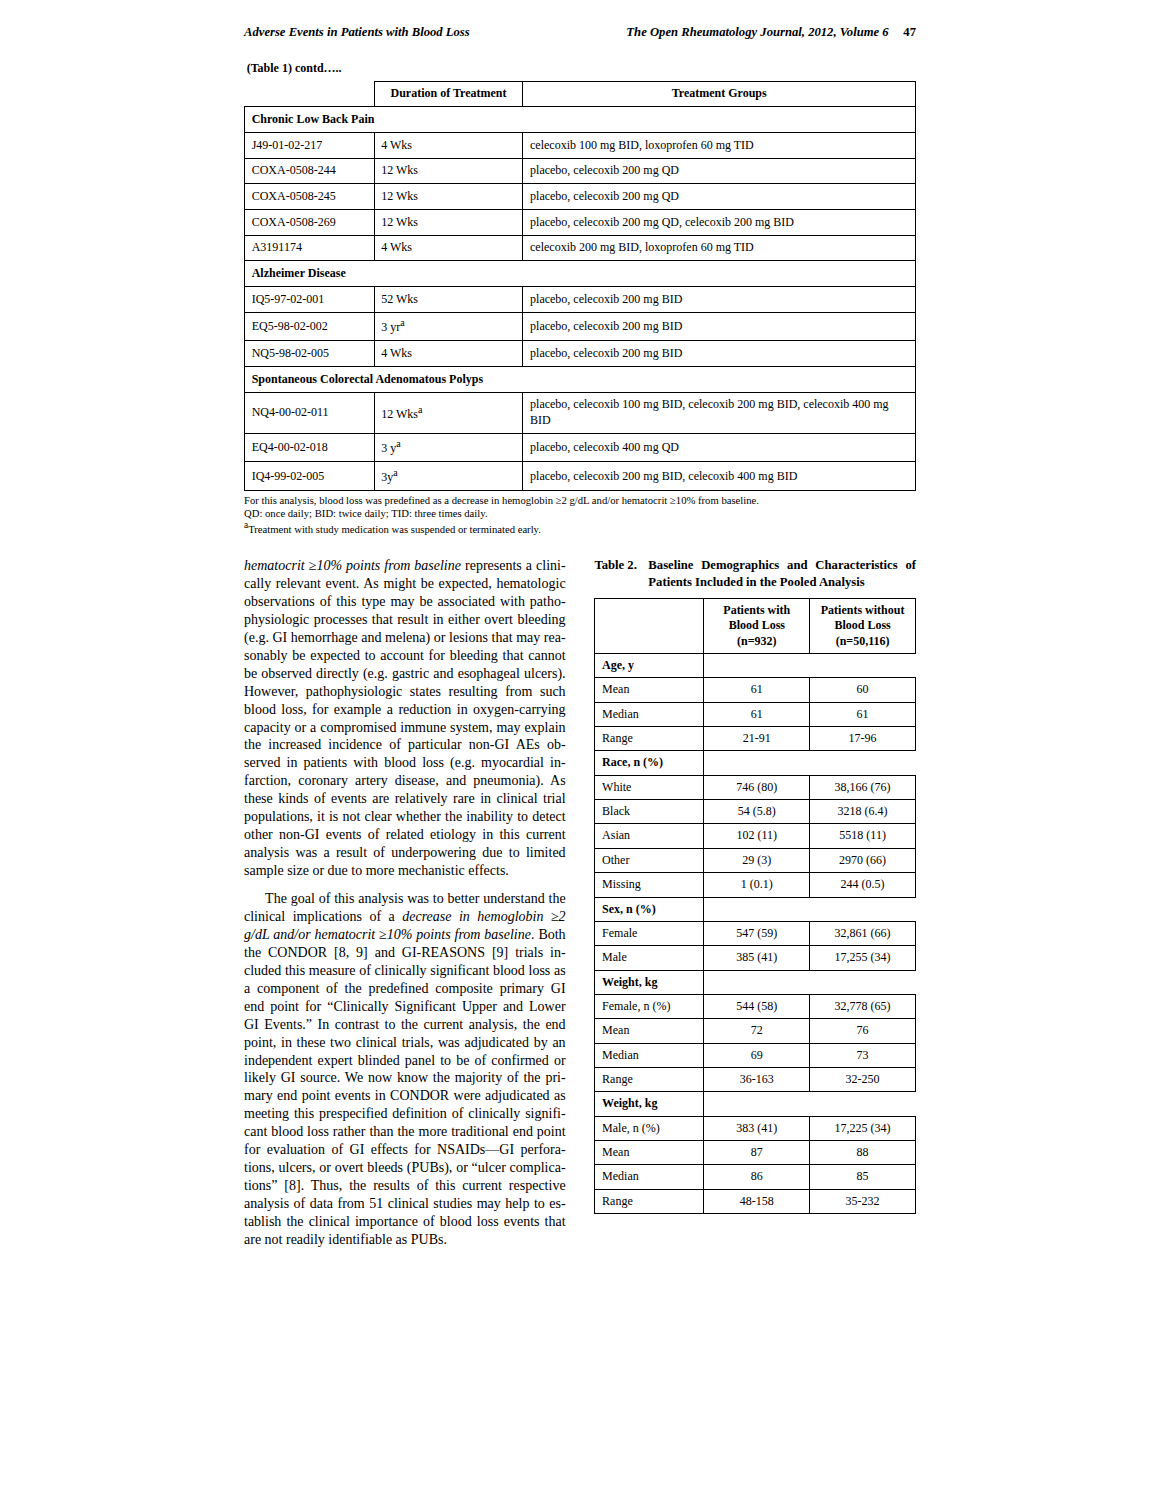Adverse Events in Patients with Blood Loss
The Open Rheumatology Journal, 2012, Volume 6 47
(Table 1) contd…..
| | Duration of Treatment | Treatment Groups |
| Chronic Low Back Pain |
| J49-01-02-217 | 4 Wks | celecoxib 100 mg BID, loxoprofen 60 mg TID |
| COXA-0508-244 | 12 Wks | placebo, celecoxib 200 mg QD |
| COXA-0508-245 | 12 Wks | placebo, celecoxib 200 mg QD |
| COXA-0508-269 | 12 Wks | placebo, celecoxib 200 mg QD, celecoxib 200 mg BID |
| A3191174 | 4 Wks | celecoxib 200 mg BID, loxoprofen 60 mg TID |
| Alzheimer Disease |
| IQ5-97-02-001 | 52 Wks | placebo, celecoxib 200 mg BID |
| EQ5-98-02-002 | 3 yr a | placebo, celecoxib 200 mg BID |
| NQ5-98-02-005 | 4 Wks | placebo, celecoxib 200 mg BID |
| Spontaneous Colorectal Adenomatous Polyps |
| NQ4-00-02-011 | 12 Wks a | placebo, celecoxib 100 mg BID, celecoxib 200 mg BID, celecoxib 400 mg BID |
| EQ4-00-02-018 | 3 y a | placebo, celecoxib 400 mg QD |
| IQ4-99-02-005 | 3y a | placebo, celecoxib 200 mg BID, celecoxib 400 mg BID |
For this analysis, blood loss was predefined as a decrease in hemoglobin ≥2 g/dL and/or hematocrit ≥10% from baseline.
QD: once daily; BID: twice daily; TID: three times daily.
aTreatment with study medication was suspended or terminated early.
hematocrit ≥10% points from baseline represents a clinically relevant event. As might be expected, hematologic observations of this type may be associated with pathophysiologic processes that result in either overt bleeding (e.g. GI hemorrhage and melena) or lesions that may reasonably be expected to account for bleeding that cannot be observed directly (e.g. gastric and esophageal ulcers). However, pathophysiologic states resulting from such blood loss, for example a reduction in oxygen-carrying capacity or a compromised immune system, may explain the increased incidence of particular non-GI AEs observed in patients with blood loss (e.g. myocardial infarction, coronary artery disease, and pneumonia). As these kinds of events are relatively rare in clinical trial populations, it is not clear whether the inability to detect other non-GI events of related etiology in this current analysis was a result of underpowering due to limited sample size or due to more mechanistic effects.
The goal of this analysis was to better understand the clinical implications of a decrease in hemoglobin ≥2 g/dL and/or hematocrit ≥10% points from baseline. Both the CONDOR [8, 9] and GI-REASONS [9] trials included this measure of clinically significant blood loss as a component of the predefined composite primary GI end point for “Clinically Significant Upper and Lower GI Events.” In contrast to the current analysis, the end point, in these two clinical trials, was adjudicated by an independent expert blinded panel to be of confirmed or likely GI source. We now know the majority of the primary end point events in CONDOR were adjudicated as meeting this prespecified definition of clinically significant blood loss rather than the more traditional end point for evaluation of GI effects for NSAIDs—GI perforations, ulcers, or overt bleeds (PUBs), or “ulcer complications” [8]. Thus, the results of this current respective analysis of data from 51 clinical studies may help to establish the clinical importance of blood loss events that are not readily identifiable as PUBs.
Table 2. Baseline Demographics and Characteristics of Patients Included in the Pooled Analysis
| | Patients with Blood Loss (n=932) | Patients without Blood Loss (n=50,116) |
| --- | --- | --- |
| Age, y | | |
| Mean | 61 | 60 |
| Median | 61 | 61 |
| Range | 21-91 | 17-96 |
| Race, n (%) | | |
| White | 746 (80) | 38,166 (76) |
| Black | 54 (5.8) | 3218 (6.4) |
| Asian | 102 (11) | 5518 (11) |
| Other | 29 (3) | 2970 (66) |
| Missing | 1 (0.1) | 244 (0.5) |
| Sex, n (%) | | |
| Female | 547 (59) | 32,861 (66) |
| Male | 385 (41) | 17,255 (34) |
| Weight, kg | | |
| Female, n (%) | 544 (58) | 32,778 (65) |
| Mean | 72 | 76 |
| Median | 69 | 73 |
| Range | 36-163 | 32-250 |
| Weight, kg | | |
| Male, n (%) | 383 (41) | 17,225 (34) |
| Mean | 87 | 88 |
| Median | 86 | 85 |
| Range | 48-158 | 35-232 |